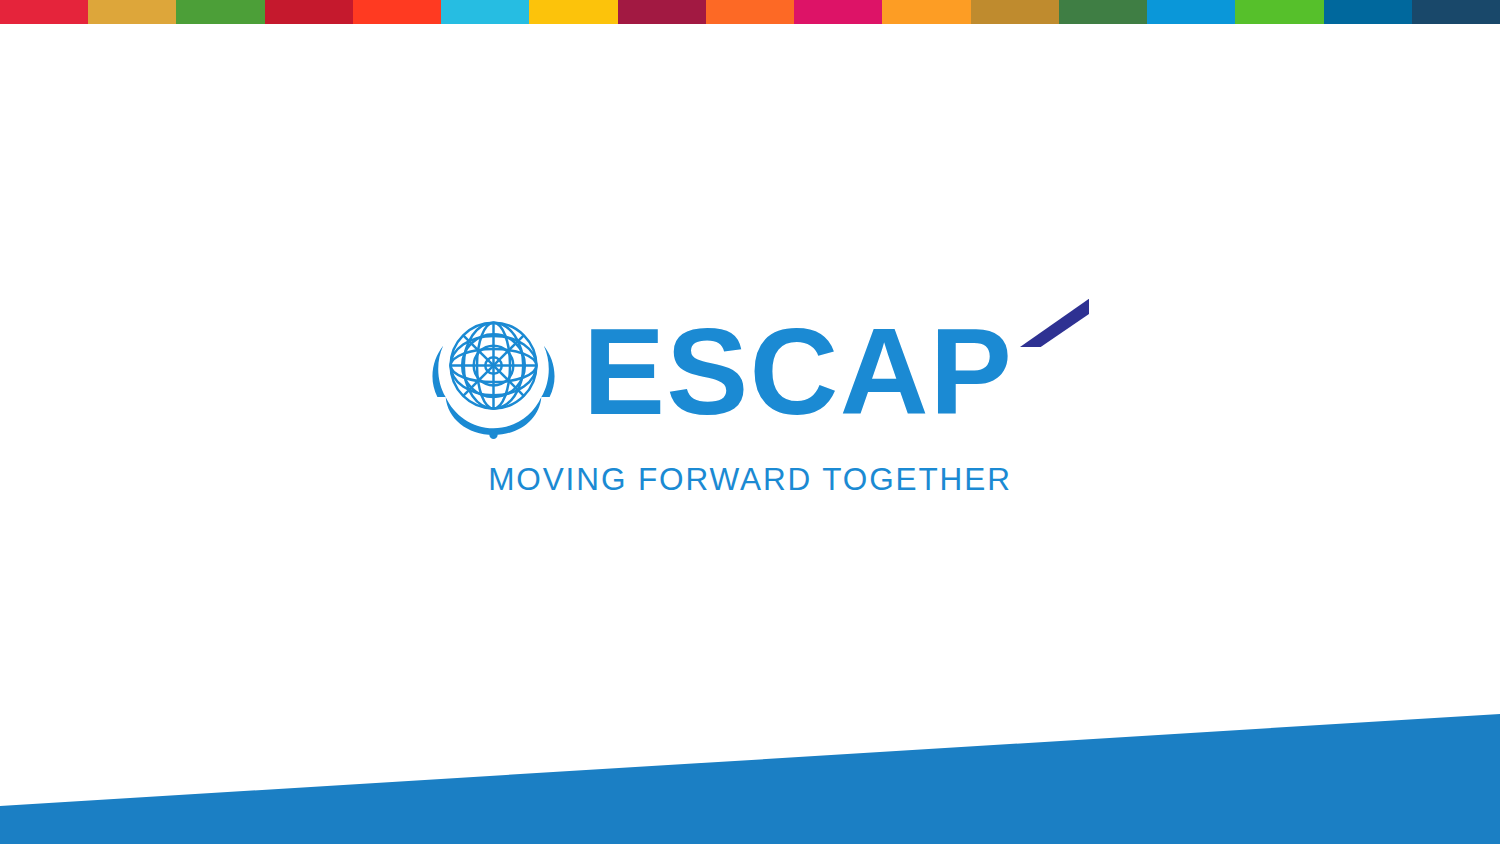ESCAP
Moving Forward Together